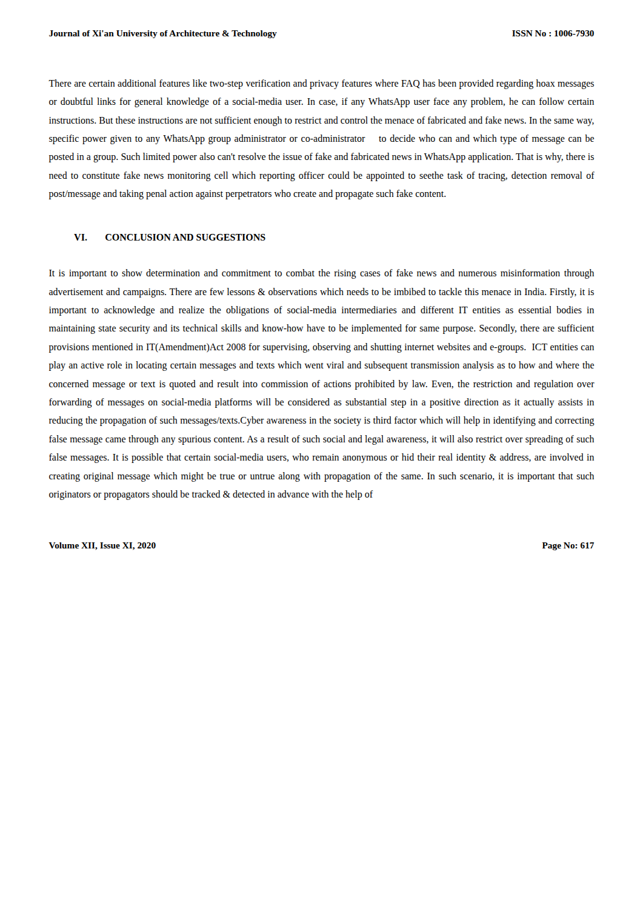Journal of Xi'an University of Architecture & Technology
ISSN No : 1006-7930
There are certain additional features like two-step verification and privacy features where FAQ has been provided regarding hoax messages or doubtful links for general knowledge of a social-media user. In case, if any WhatsApp user face any problem, he can follow certain instructions. But these instructions are not sufficient enough to restrict and control the menace of fabricated and fake news. In the same way, specific power given to any WhatsApp group administrator or co-administrator to decide who can and which type of message can be posted in a group. Such limited power also can't resolve the issue of fake and fabricated news in WhatsApp application. That is why, there is need to constitute fake news monitoring cell which reporting officer could be appointed to seethe task of tracing, detection removal of post/message and taking penal action against perpetrators who create and propagate such fake content.
VI. CONCLUSION AND SUGGESTIONS
It is important to show determination and commitment to combat the rising cases of fake news and numerous misinformation through advertisement and campaigns. There are few lessons & observations which needs to be imbibed to tackle this menace in India. Firstly, it is important to acknowledge and realize the obligations of social-media intermediaries and different IT entities as essential bodies in maintaining state security and its technical skills and know-how have to be implemented for same purpose. Secondly, there are sufficient provisions mentioned in IT(Amendment)Act 2008 for supervising, observing and shutting internet websites and e-groups. ICT entities can play an active role in locating certain messages and texts which went viral and subsequent transmission analysis as to how and where the concerned message or text is quoted and result into commission of actions prohibited by law. Even, the restriction and regulation over forwarding of messages on social-media platforms will be considered as substantial step in a positive direction as it actually assists in reducing the propagation of such messages/texts.Cyber awareness in the society is third factor which will help in identifying and correcting false message came through any spurious content. As a result of such social and legal awareness, it will also restrict over spreading of such false messages. It is possible that certain social-media users, who remain anonymous or hid their real identity & address, are involved in creating original message which might be true or untrue along with propagation of the same. In such scenario, it is important that such originators or propagators should be tracked & detected in advance with the help of
Volume XII, Issue XI, 2020
Page No: 617